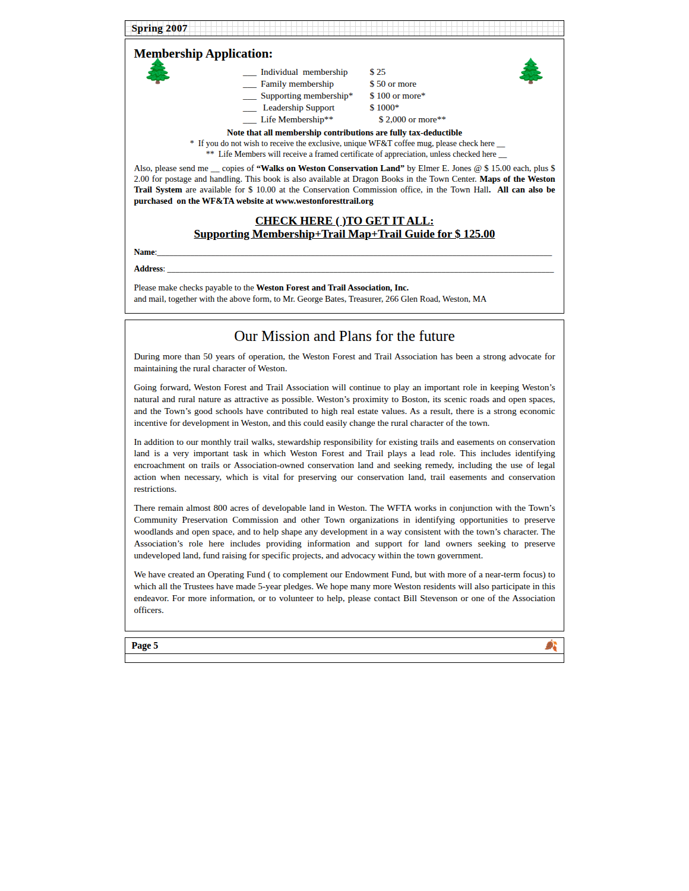Spring 2007
Membership Application:
🌲
🌲
| ___ | Individual membership | $ 25 |
| ___ | Family membership | $ 50 or more |
| ___ | Supporting membership* | $ 100 or more* |
| ___ | Leadership Support | $ 1000* |
| ___ | Life Membership** | $ 2,000 or more** |
Note that all membership contributions are fully tax-deductible
* If you do not wish to receive the exclusive, unique WF&T coffee mug, please check here __
** Life Members will receive a framed certificate of appreciation, unless checked here __
Also, please send me __ copies of “Walks on Weston Conservation Land” by Elmer E. Jones @ $ 15.00 each, plus $ 2.00 for postage and handling. This book is also available at Dragon Books in the Town Center. Maps of the Weston Trail System are available for $ 10.00 at the Conservation Commission office, in the Town Hall. All can also be purchased on the WF&TA website at www.westonforesttrail.org
CHECK HERE ( )TO GET IT ALL:
Supporting Membership+Trail Map+Trail Guide for $ 125.00
Name:_______________________________________________________________________________________________
Address: _____________________________________________________________________________________________
Please make checks payable to the Weston Forest and Trail Association, Inc.
and mail, together with the above form, to Mr. George Bates, Treasurer, 266 Glen Road, Weston, MA
Our Mission and Plans for the future
During more than 50 years of operation, the Weston Forest and Trail Association has been a strong advocate for maintaining the rural character of Weston.
Going forward, Weston Forest and Trail Association will continue to play an important role in keeping Weston’s natural and rural nature as attractive as possible. Weston’s proximity to Boston, its scenic roads and open spaces, and the Town’s good schools have contributed to high real estate values. As a result, there is a strong economic incentive for development in Weston, and this could easily change the rural character of the town.
In addition to our monthly trail walks, stewardship responsibility for existing trails and easements on conservation land is a very important task in which Weston Forest and Trail plays a lead role. This includes identifying encroachment on trails or Association-owned conservation land and seeking remedy, including the use of legal action when necessary, which is vital for preserving our conservation land, trail easements and conservation restrictions.
There remain almost 800 acres of developable land in Weston. The WFTA works in conjunction with the Town’s Community Preservation Commission and other Town organizations in identifying opportunities to preserve woodlands and open space, and to help shape any development in a way consistent with the town’s character. The Association’s role here includes providing information and support for land owners seeking to preserve undeveloped land, fund raising for specific projects, and advocacy within the town government.
We have created an Operating Fund ( to complement our Endowment Fund, but with more of a near-term focus) to which all the Trustees have made 5-year pledges. We hope many more Weston residents will also participate in this endeavor. For more information, or to volunteer to help, please contact Bill Stevenson or one of the Association officers.
Page 5 🍂